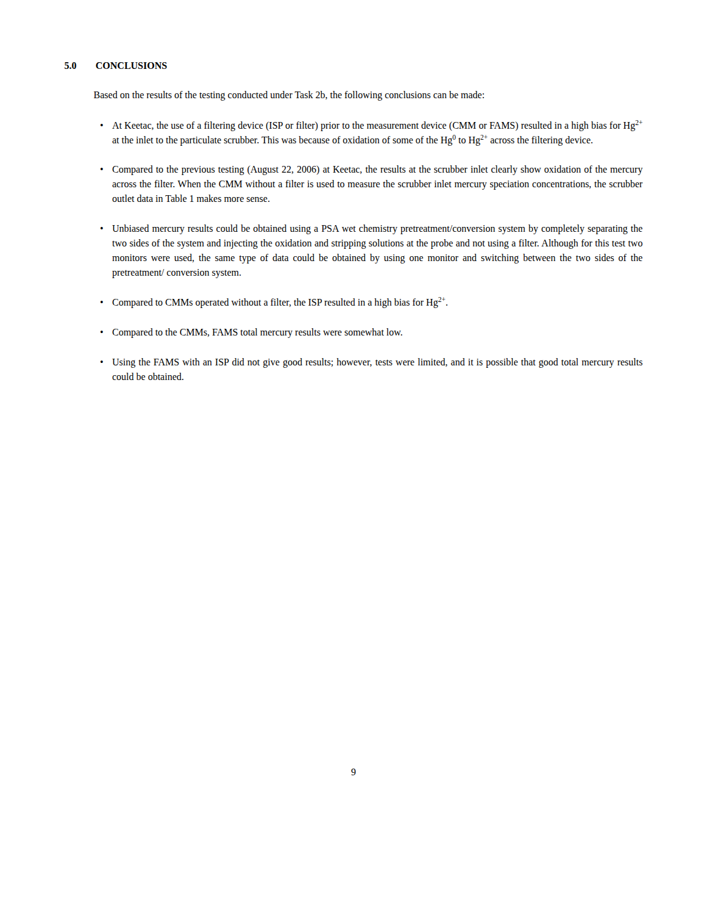5.0 CONCLUSIONS
Based on the results of the testing conducted under Task 2b, the following conclusions can be made:
At Keetac, the use of a filtering device (ISP or filter) prior to the measurement device (CMM or FAMS) resulted in a high bias for Hg2+ at the inlet to the particulate scrubber. This was because of oxidation of some of the Hg0 to Hg2+ across the filtering device.
Compared to the previous testing (August 22, 2006) at Keetac, the results at the scrubber inlet clearly show oxidation of the mercury across the filter. When the CMM without a filter is used to measure the scrubber inlet mercury speciation concentrations, the scrubber outlet data in Table 1 makes more sense.
Unbiased mercury results could be obtained using a PSA wet chemistry pretreatment/conversion system by completely separating the two sides of the system and injecting the oxidation and stripping solutions at the probe and not using a filter. Although for this test two monitors were used, the same type of data could be obtained by using one monitor and switching between the two sides of the pretreatment/ conversion system.
Compared to CMMs operated without a filter, the ISP resulted in a high bias for Hg2+.
Compared to the CMMs, FAMS total mercury results were somewhat low.
Using the FAMS with an ISP did not give good results; however, tests were limited, and it is possible that good total mercury results could be obtained.
9